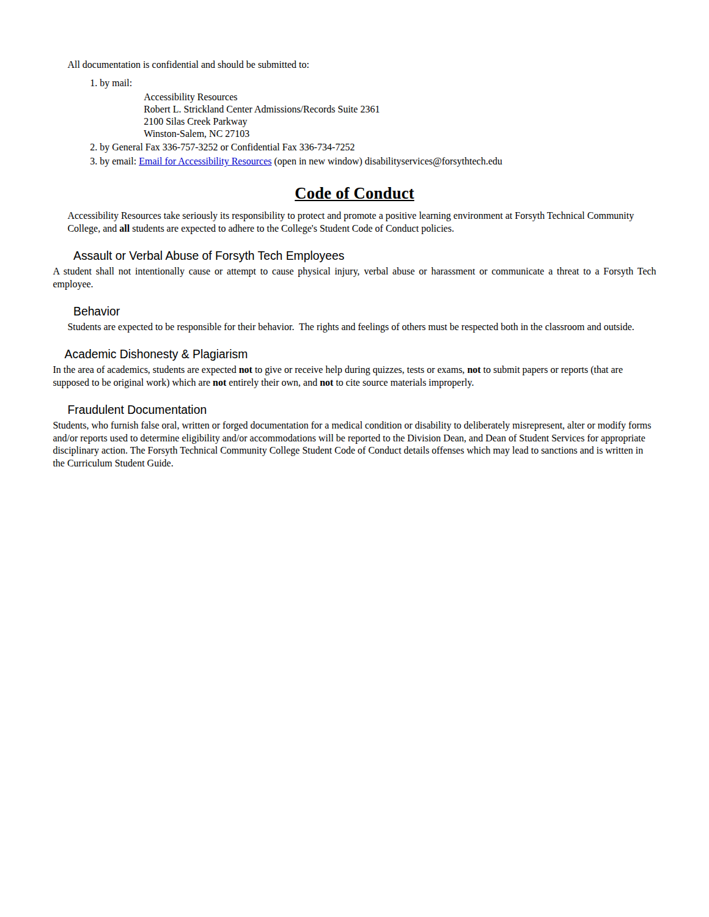All documentation is confidential and should be submitted to:
by mail:
Accessibility Resources
Robert L. Strickland Center Admissions/Records Suite 2361
2100 Silas Creek Parkway
Winston-Salem, NC 27103
by General Fax 336-757-3252 or Confidential Fax 336-734-7252
by email: Email for Accessibility Resources (open in new window) disabilityservices@forsythtech.edu
Code of Conduct
Accessibility Resources take seriously its responsibility to protect and promote a positive learning environment at Forsyth Technical Community College, and all students are expected to adhere to the College's Student Code of Conduct policies.
Assault or Verbal Abuse of Forsyth Tech Employees
A student shall not intentionally cause or attempt to cause physical injury, verbal abuse or harassment or communicate a threat to a Forsyth Tech employee.
Behavior
Students are expected to be responsible for their behavior. The rights and feelings of others must be respected both in the classroom and outside.
Academic Dishonesty & Plagiarism
In the area of academics, students are expected not to give or receive help during quizzes, tests or exams, not to submit papers or reports (that are supposed to be original work) which are not entirely their own, and not to cite source materials improperly.
Fraudulent Documentation
Students, who furnish false oral, written or forged documentation for a medical condition or disability to deliberately misrepresent, alter or modify forms and/or reports used to determine eligibility and/or accommodations will be reported to the Division Dean, and Dean of Student Services for appropriate disciplinary action. The Forsyth Technical Community College Student Code of Conduct details offenses which may lead to sanctions and is written in the Curriculum Student Guide.